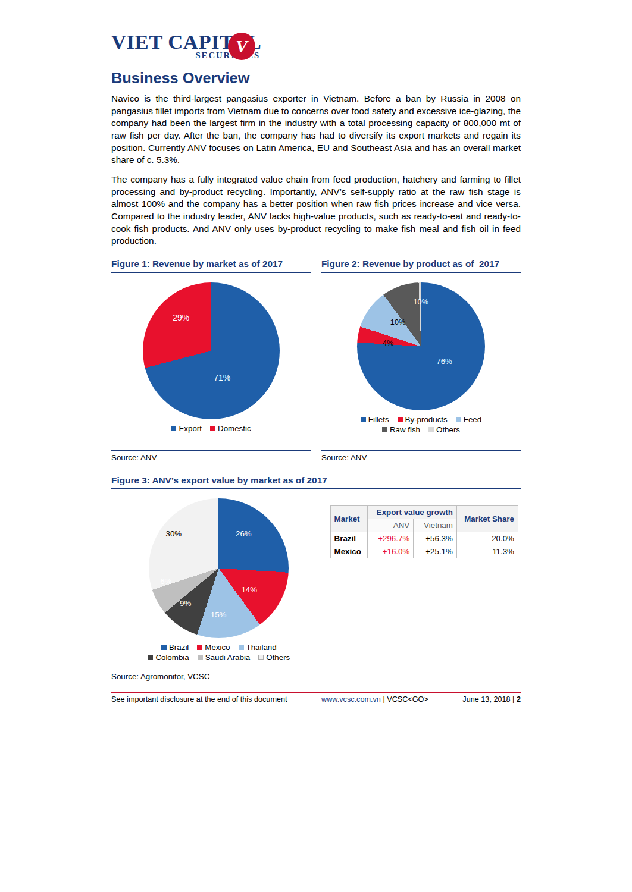VIET CAPITAL
SECURITIES
V
Business Overview
Navico is the third-largest pangasius exporter in Vietnam. Before a ban by Russia in 2008 on pangasius fillet imports from Vietnam due to concerns over food safety and excessive ice-glazing, the company had been the largest firm in the industry with a total processing capacity of 800,000 mt of raw fish per day. After the ban, the company has had to diversify its export markets and regain its position. Currently ANV focuses on Latin America, EU and Southeast Asia and has an overall market share of c. 5.3%.
The company has a fully integrated value chain from feed production, hatchery and farming to fillet processing and by-product recycling. Importantly, ANV’s self-supply ratio at the raw fish stage is almost 100% and the company has a better position when raw fish prices increase and vice versa. Compared to the industry leader, ANV lacks high-value products, such as ready-to-eat and ready-to-cook fish products. And ANV only uses by-product recycling to make fish meal and fish oil in feed production.
Figure 1: Revenue by market as of 2017
71% 29%
Export Domestic
Source: ANV
Figure 2: Revenue by product as of 2017
76% 4% 10% 10%
Fillets By-products Feed
Raw fish Others
Source: ANV
Figure 3: ANV’s export value by market as of 2017
26% 14% 15% 9% 6% 30%
Brazil Mexico Thailand
Colombia Saudi Arabia Others
| Market | Export value growth | Market Share |
| --- | --- | --- |
| ANV | Vietnam |
| Brazil | +296.7% | +56.3% | 20.0% |
| Mexico | +16.0% | +25.1% | 11.3% |
Source: Agromonitor, VCSC
See important disclosure at the end of this document
www.vcsc.com.vn | VCSC<GO>
June 13, 2018 | 2